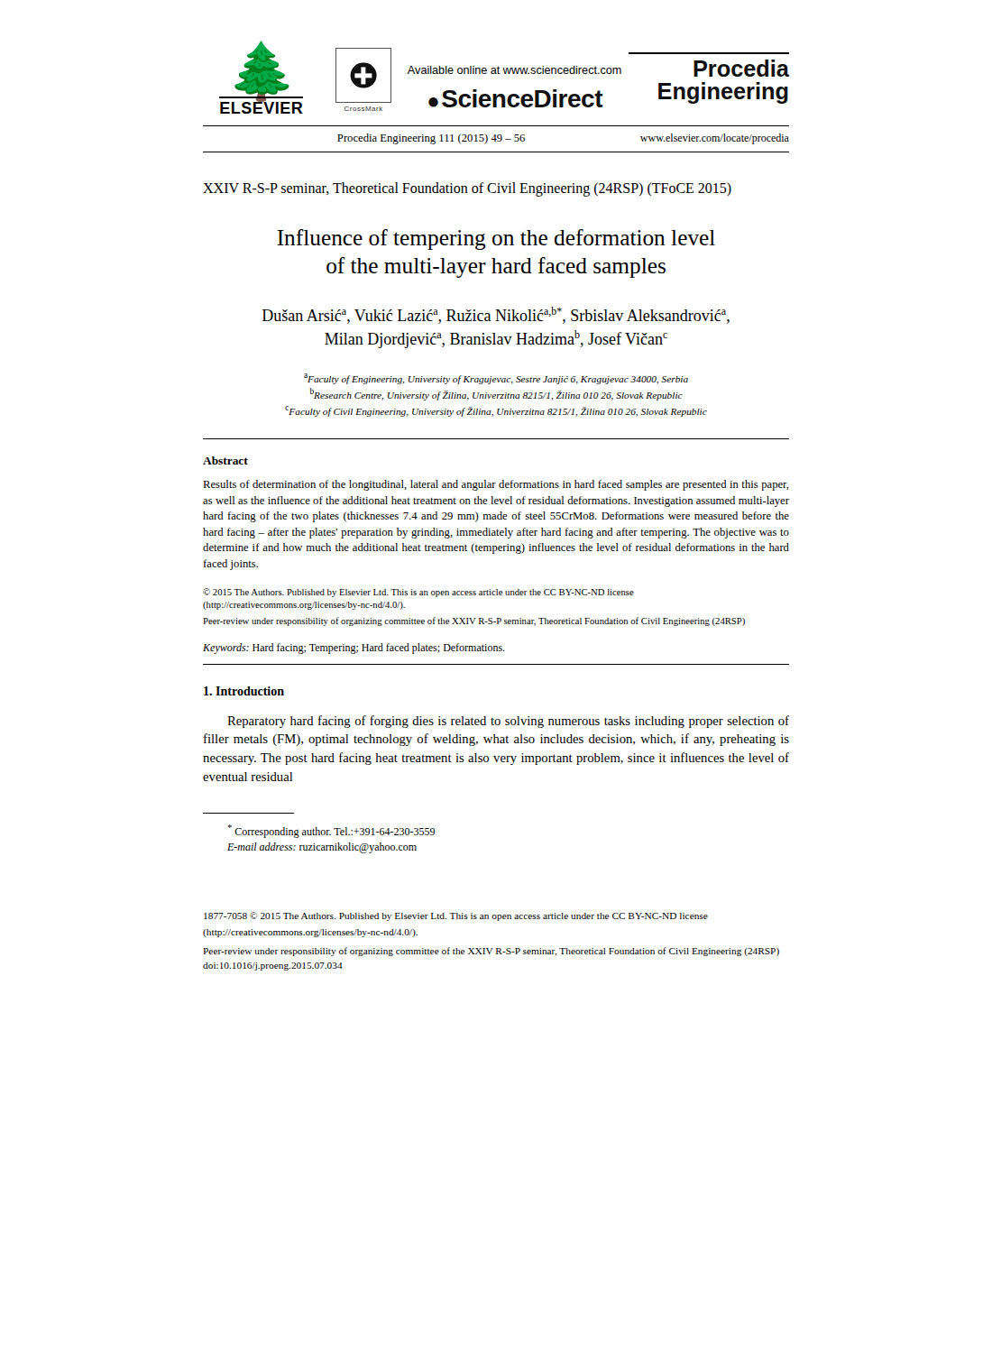🌲
ELSEVIER
CrossMark
Available online at www.sciencedirect.com
●ScienceDirect
Procedia
Engineering
Procedia Engineering 111 (2015) 49 – 56
www.elsevier.com/locate/procedia
XXIV R-S-P seminar, Theoretical Foundation of Civil Engineering (24RSP) (TFoCE 2015)
Influence of tempering on the deformation level
of the multi-layer hard faced samples
Dušan Arsića, Vukić Lazića, Ružica Nikolića,b*, Srbislav Aleksandrovića,
Milan Djordjevića, Branislav Hadzimab, Josef Vičanc
aFaculty of Engineering, University of Kragujevac, Sestre Janjić 6, Kragujevac 34000, Serbia
bResearch Centre, University of Žilina, Univerzitna 8215/1, Žilina 010 26, Slovak Republic
cFaculty of Civil Engineering, University of Žilina, Univerzitna 8215/1, Žilina 010 26, Slovak Republic
Abstract
Results of determination of the longitudinal, lateral and angular deformations in hard faced samples are presented in this paper, as well as the influence of the additional heat treatment on the level of residual deformations. Investigation assumed multi-layer hard facing of the two plates (thicknesses 7.4 and 29 mm) made of steel 55CrMo8. Deformations were measured before the hard facing – after the plates' preparation by grinding, immediately after hard facing and after tempering. The objective was to determine if and how much the additional heat treatment (tempering) influences the level of residual deformations in the hard faced joints.
© 2015 The Authors. Published by Elsevier Ltd. This is an open access article under the CC BY-NC-ND license
(http://creativecommons.org/licenses/by-nc-nd/4.0/).
Peer-review under responsibility of organizing committee of the XXIV R-S-P seminar, Theoretical Foundation of Civil Engineering (24RSP)
Keywords: Hard facing; Tempering; Hard faced plates; Deformations.
1. Introduction
Reparatory hard facing of forging dies is related to solving numerous tasks including proper selection of filler metals (FM), optimal technology of welding, what also includes decision, which, if any, preheating is necessary. The post hard facing heat treatment is also very important problem, since it influences the level of eventual residual
* Corresponding author. Tel.:+391-64-230-3559
E-mail address: ruzicarnikolic@yahoo.com
1877-7058 © 2015 The Authors. Published by Elsevier Ltd. This is an open access article under the CC BY-NC-ND license
(http://creativecommons.org/licenses/by-nc-nd/4.0/).
Peer-review under responsibility of organizing committee of the XXIV R-S-P seminar, Theoretical Foundation of Civil Engineering (24RSP)
doi:10.1016/j.proeng.2015.07.034